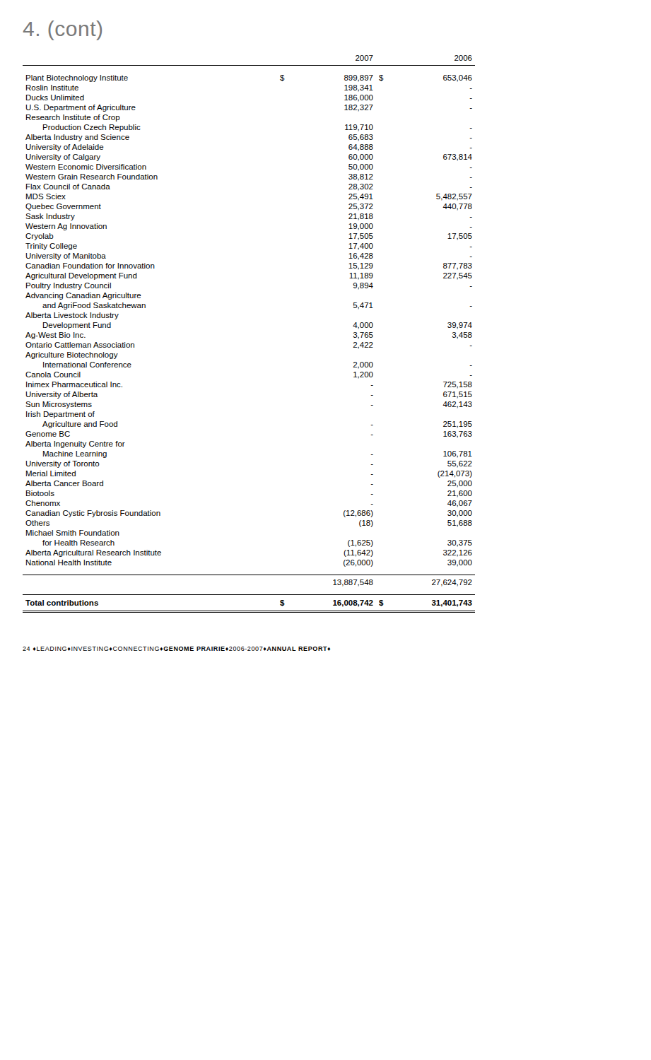4. (cont)
| | 2007 | 2006 |
| --- | --- | --- |
| Plant Biotechnology Institute | $ | 899,897 | $ | 653,046 |
| Roslin Institute | | 198,341 | | - |
| Ducks Unlimited | | 186,000 | | - |
| U.S. Department of Agriculture | | 182,327 | | - |
| Research Institute of Crop | | | | |
| Production Czech Republic | | 119,710 | | - |
| Alberta Industry and Science | | 65,683 | | - |
| University of Adelaide | | 64,888 | | - |
| University of Calgary | | 60,000 | | 673,814 |
| Western Economic Diversification | | 50,000 | | - |
| Western Grain Research Foundation | | 38,812 | | - |
| Flax Council of Canada | | 28,302 | | - |
| MDS Sciex | | 25,491 | | 5,482,557 |
| Quebec Government | | 25,372 | | 440,778 |
| Sask Industry | | 21,818 | | - |
| Western Ag Innovation | | 19,000 | | - |
| Cryolab | | 17,505 | | 17,505 |
| Trinity College | | 17,400 | | - |
| University of Manitoba | | 16,428 | | - |
| Canadian Foundation for Innovation | | 15,129 | | 877,783 |
| Agricultural Development Fund | | 11,189 | | 227,545 |
| Poultry Industry Council | | 9,894 | | - |
| Advancing Canadian Agriculture | | | | |
| and AgriFood Saskatchewan | | 5,471 | | - |
| Alberta Livestock Industry | | | | |
| Development Fund | | 4,000 | | 39,974 |
| Ag-West Bio Inc. | | 3,765 | | 3,458 |
| Ontario Cattleman Association | | 2,422 | | - |
| Agriculture Biotechnology | | | | |
| International Conference | | 2,000 | | - |
| Canola Council | | 1,200 | | - |
| Inimex Pharmaceutical Inc. | | - | | 725,158 |
| University of Alberta | | - | | 671,515 |
| Sun Microsystems | | - | | 462,143 |
| Irish Department of | | | | |
| Agriculture and Food | | - | | 251,195 |
| Genome BC | | - | | 163,763 |
| Alberta Ingenuity Centre for | | | | |
| Machine Learning | | - | | 106,781 |
| University of Toronto | | - | | 55,622 |
| Merial Limited | | - | | (214,073) |
| Alberta Cancer Board | | - | | 25,000 |
| Biotools | | - | | 21,600 |
| Chenomx | | - | | 46,067 |
| Canadian Cystic Fybrosis Foundation | | (12,686) | | 30,000 |
| Others | | (18) | | 51,688 |
| Michael Smith Foundation | | | | |
| for Health Research | | (1,625) | | 30,375 |
| Alberta Agricultural Research Institute | | (11,642) | | 322,126 |
| National Health Institute | | (26,000) | | 39,000 |
| | | 13,887,548 | | 27,624,792 |
| Total contributions | $ | 16,008,742 | $ | 31,401,743 |
24 ♦LEADING♦INVESTING♦CONNECTING♦GENOME PRAIRIE♦2006-2007♦ANNUAL REPORT♦